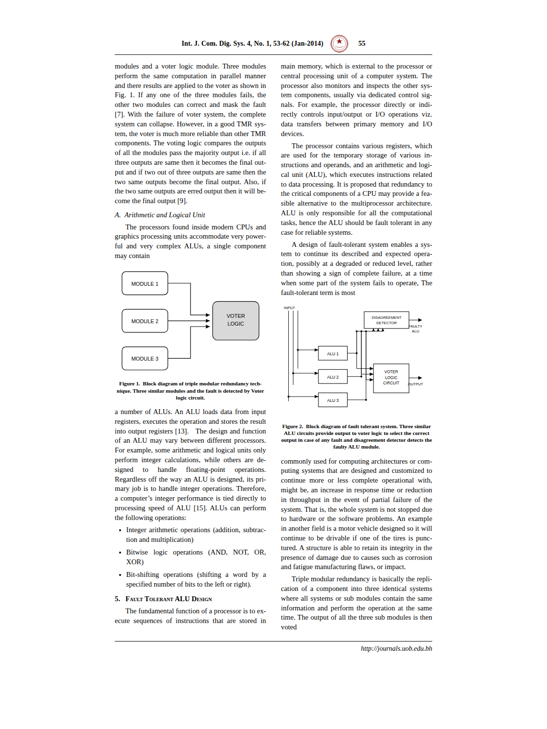Int. J. Com. Dig. Sys. 4, No. 1, 53-62 (Jan-2014) 55
modules and a voter logic module. Three modules perform the same computation in parallel manner and there results are applied to the voter as shown in Fig. 1. If any one of the three modules fails, the other two modules can correct and mask the fault [7]. With the failure of voter system, the complete system can collapse. However, in a good TMR system, the voter is much more reliable than other TMR components. The voting logic compares the outputs of all the modules pass the majority output i.e. if all three outputs are same then it becomes the final output and if two out of three outputs are same then the two same outputs become the final output. Also, if the two same outputs are erred output then it will become the final output [9].
A. Arithmetic and Logical Unit
The processors found inside modern CPUs and graphics processing units accommodate very powerful and very complex ALUs, a single component may contain
MODULE 1 MODULE 2 MODULE 3 VOTER LOGIC
Figure 1. Block diagram of triple modular redundancy technique. Three similar modules and the fault is detected by Voter logic circuit.
a number of ALUs. An ALU loads data from input registers, executes the operation and stores the result into output registers [13]. The design and function of an ALU may vary between different processors. For example, some arithmetic and logical units only perform integer calculations, while others are designed to handle floating-point operations. Regardless off the way an ALU is designed, its primary job is to handle integer operations. Therefore, a computer’s integer performance is tied directly to processing speed of ALU [15]. ALUs can perform the following operations:
Integer arithmetic operations (addition, subtraction and multiplication)
Bitwise logic operations (AND, NOT, OR, XOR)
Bit-shifting operations (shifting a word by a specified number of bits to the left or right).
5. Fault Tolerant ALU Design
The fundamental function of a processor is to execute sequences of instructions that are stored in main memory, which is external to the processor or central processing unit of a computer system. The processor also monitors and inspects the other system components, usually via dedicated control signals. For example, the processor directly or indirectly controls input/output or I/O operations viz. data transfers between primary memory and I/O devices.
The processor contains various registers, which are used for the temporary storage of various instructions and operands, and an arithmetic and logical unit (ALU), which executes instructions related to data processing. It is proposed that redundancy to the critical components of a CPU may provide a feasible alternative to the multiprocessor architecture. ALU is only responsible for all the computational tasks, hence the ALU should be fault tolerant in any case for reliable systems.
A design of fault-tolerant system enables a system to continue its described and expected operation, possibly at a degraded or reduced level, rather than showing a sign of complete failure, at a time when some part of the system fails to operate, The fault-tolerant term is most
INPUT ALU 1 ALU 2 ALU 3 DISAGREEMENT DETECTOR FAULTY ALU VOTER LOGIC CIRCUIT OUTPUT
Figure 2. Block diagram of fault tolerant system. Three similar ALU circuits provide output to voter logic to select the correct output in case of any fault and disagreement detector detects the faulty ALU module.
commonly used for computing architectures or computing systems that are designed and customized to continue more or less complete operational with, might be, an increase in response time or reduction in throughput in the event of partial failure of the system. That is, the whole system is not stopped due to hardware or the software problems. An example in another field is a motor vehicle designed so it will continue to be drivable if one of the tires is punctured. A structure is able to retain its integrity in the presence of damage due to causes such as corrosion and fatigue manufacturing flaws, or impact.
Triple modular redundancy is basically the replication of a component into three identical systems where all systems or sub modules contain the same information and perform the operation at the same time. The output of all the three sub modules is then voted
http://journals.uob.edu.bh